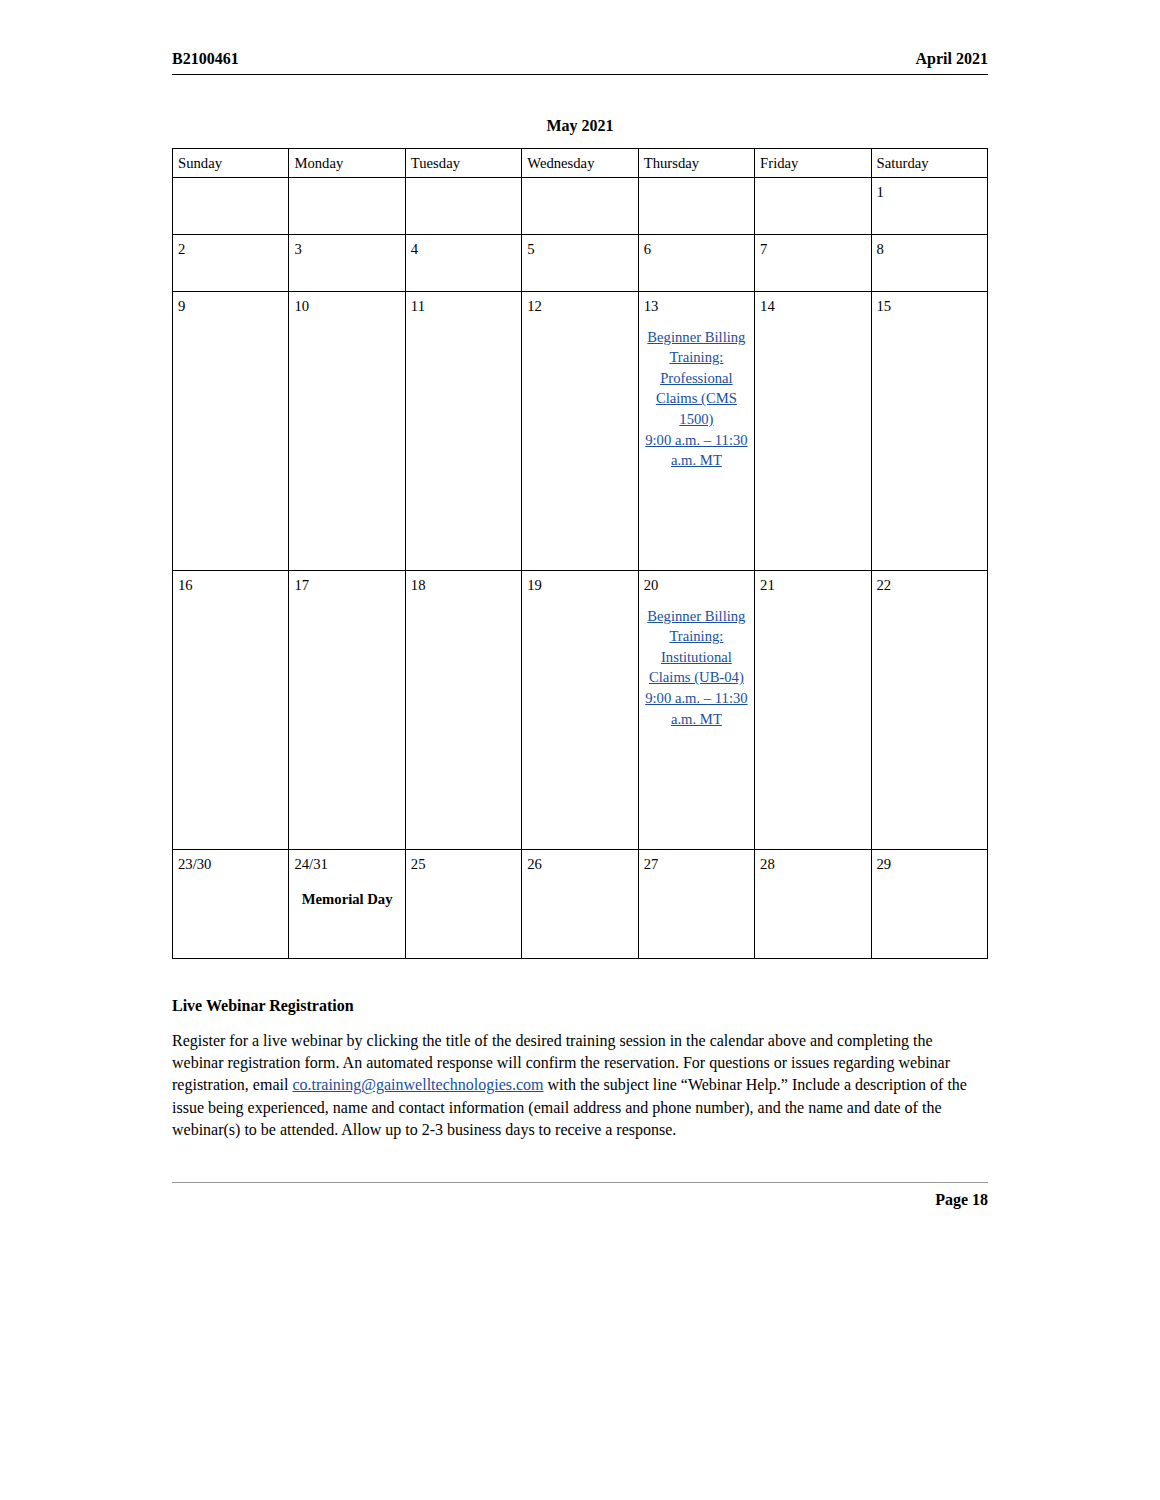B2100461 April 2021
May 2021
| Sunday | Monday | Tuesday | Wednesday | Thursday | Friday | Saturday |
| --- | --- | --- | --- | --- | --- | --- |
| | | | | | | 1 |
| 2 | 3 | 4 | 5 | 6 | 7 | 8 |
| 9 | 10 | 11 | 12 | 13 Beginner Billing Training: Professional Claims (CMS 1500) 9:00 a.m. – 11:30 a.m. MT | 14 | 15 |
| 16 | 17 | 18 | 19 | 20 Beginner Billing Training: Institutional Claims (UB-04) 9:00 a.m. – 11:30 a.m. MT | 21 | 22 |
| 23/30 | 24/31 Memorial Day | 25 | 26 | 27 | 28 | 29 |
Live Webinar Registration
Register for a live webinar by clicking the title of the desired training session in the calendar above and completing the webinar registration form. An automated response will confirm the reservation. For questions or issues regarding webinar registration, email co.training@gainwelltechnologies.com with the subject line “Webinar Help.” Include a description of the issue being experienced, name and contact information (email address and phone number), and the name and date of the webinar(s) to be attended. Allow up to 2-3 business days to receive a response.
Page 18